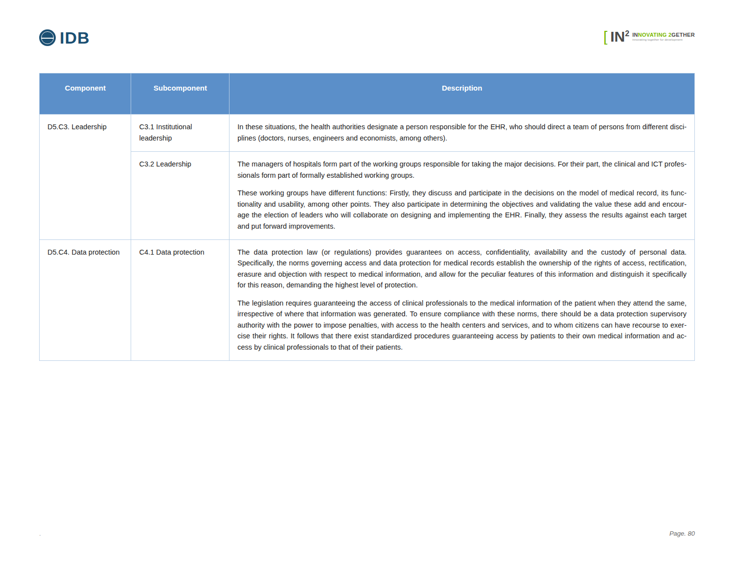IDB
[ IN2 INNOVATING 2 GETHER innovating together for development
| Component | Subcomponent | Description |
| --- | --- | --- |
| D5.C3. Leadership | C3.1 Institutional leadership | In these situations, the health authorities designate a person responsible for the EHR, who should direct a team of persons from different disciplines (doctors, nurses, engineers and economists, among others). |
| C3.2 Leadership | The managers of hospitals form part of the working groups responsible for taking the major decisions. For their part, the clinical and ICT professionals form part of formally established working groups. These working groups have different functions: Firstly, they discuss and participate in the decisions on the model of medical record, its functionality and usability, among other points. They also participate in determining the objectives and validating the value these add and encourage the election of leaders who will collaborate on designing and implementing the EHR. Finally, they assess the results against each target and put forward improvements. |
| D5.C4. Data protection | C4.1 Data protection | The data protection law (or regulations) provides guarantees on access, confidentiality, availability and the custody of personal data. Specifically, the norms governing access and data protection for medical records establish the ownership of the rights of access, rectification, erasure and objection with respect to medical information, and allow for the peculiar features of this information and distinguish it specifically for this reason, demanding the highest level of protection. The legislation requires guaranteeing the access of clinical professionals to the medical information of the patient when they attend the same, irrespective of where that information was generated. To ensure compliance with these norms, there should be a data protection supervisory authority with the power to impose penalties, with access to the health centers and services, and to whom citizens can have recourse to exercise their rights. It follows that there exist standardized procedures guaranteeing access by patients to their own medical information and access by clinical professionals to that of their patients. |
. Page. 80